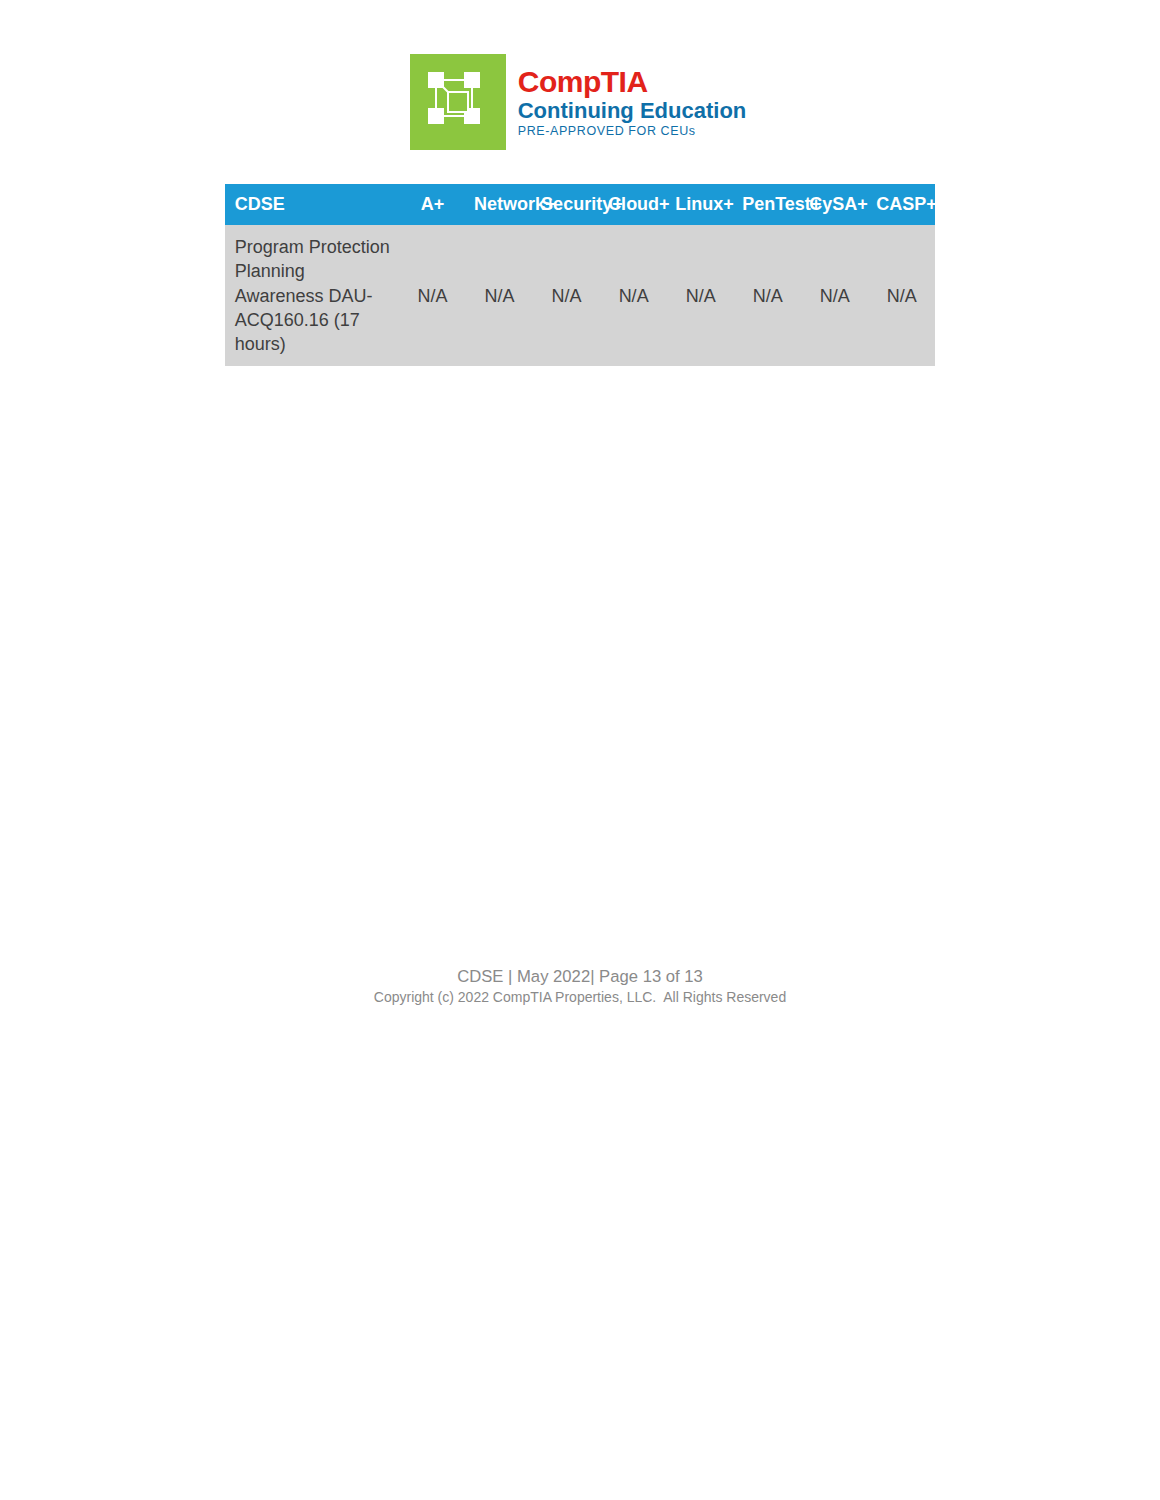CompTIA
Continuing Education
PRE-APPROVED FOR CEUs
| CDSE | A+ | Network+ | Security+ | Cloud+ | Linux+ | PenTest+ | CySA+ | CASP+ |
| --- | --- | --- | --- | --- | --- | --- | --- | --- |
| Program Protection Planning Awareness DAU-ACQ160.16 (17 hours) | N/A | N/A | N/A | N/A | N/A | N/A | N/A | N/A |
CDSE | May 2022| Page 13 of 13
Copyright (c) 2022 CompTIA Properties, LLC. All Rights Reserved